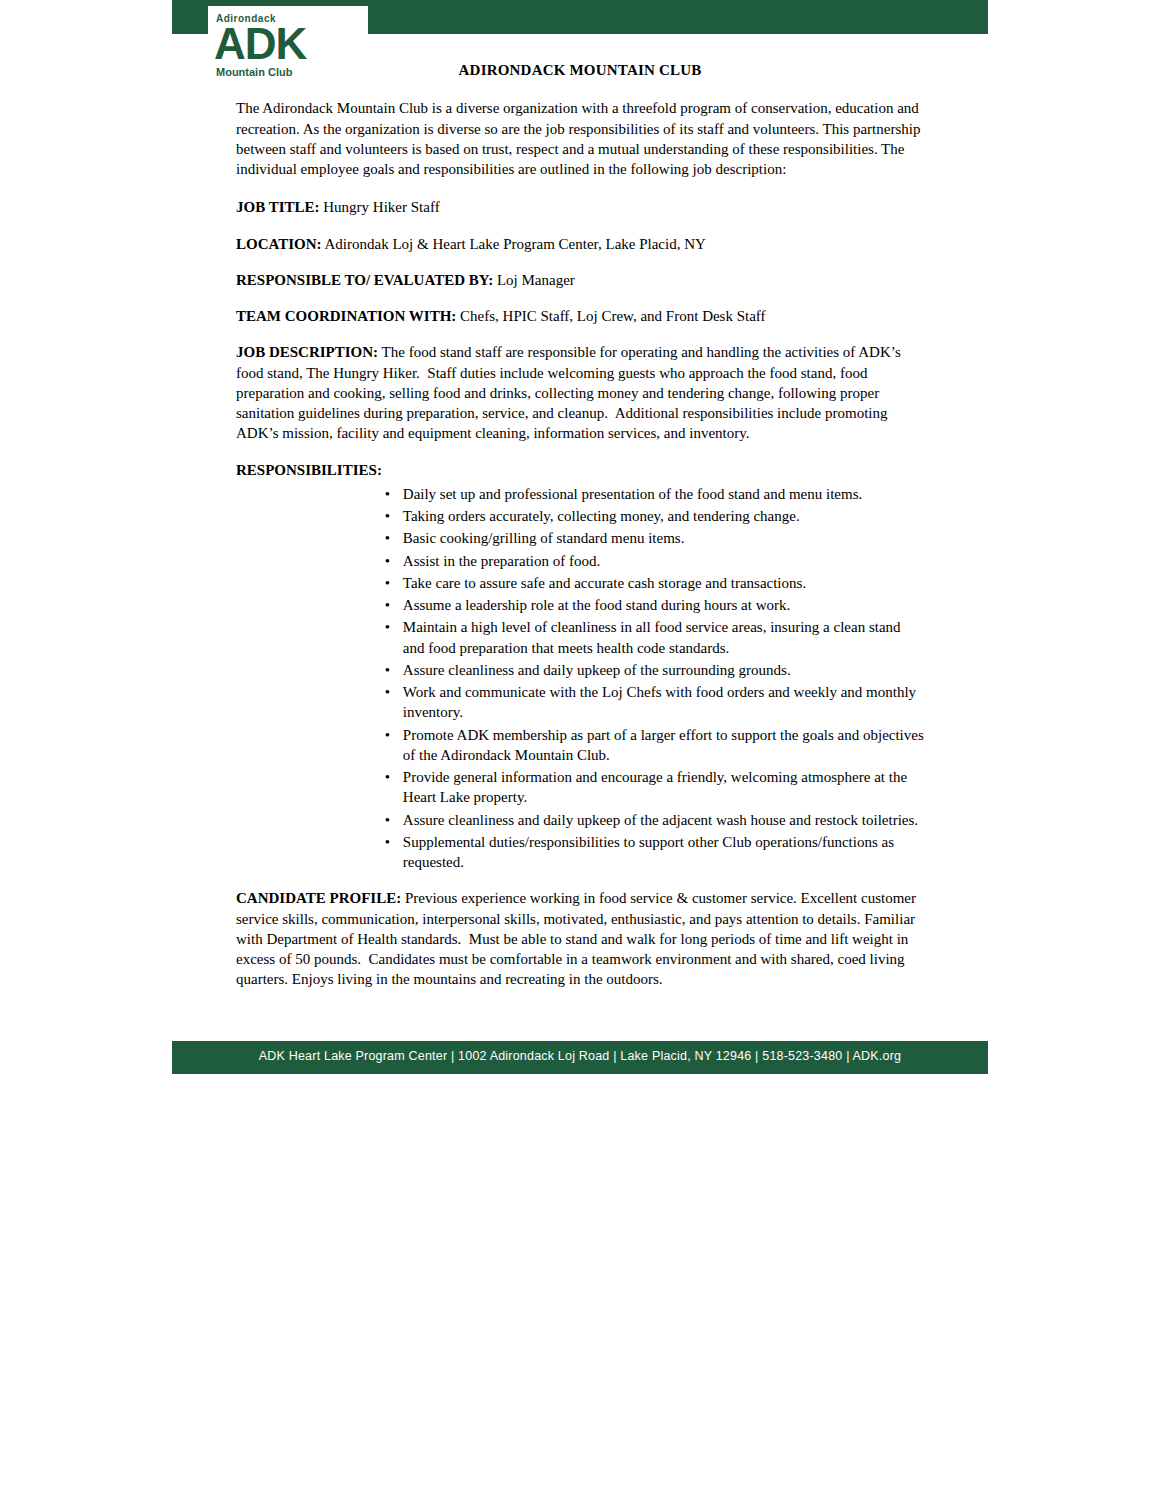Adirondack
ADK
Mountain Club
ADIRONDACK MOUNTAIN CLUB
The Adirondack Mountain Club is a diverse organization with a threefold program of conservation, education and recreation. As the organization is diverse so are the job responsibilities of its staff and volunteers. This partnership between staff and volunteers is based on trust, respect and a mutual understanding of these responsibilities. The individual employee goals and responsibilities are outlined in the following job description:
JOB TITLE: Hungry Hiker Staff
LOCATION: Adirondak Loj & Heart Lake Program Center, Lake Placid, NY
RESPONSIBLE TO/ EVALUATED BY: Loj Manager
TEAM COORDINATION WITH: Chefs, HPIC Staff, Loj Crew, and Front Desk Staff
JOB DESCRIPTION: The food stand staff are responsible for operating and handling the activities of ADK’s food stand, The Hungry Hiker. Staff duties include welcoming guests who approach the food stand, food preparation and cooking, selling food and drinks, collecting money and tendering change, following proper sanitation guidelines during preparation, service, and cleanup. Additional responsibilities include promoting ADK’s mission, facility and equipment cleaning, information services, and inventory.
RESPONSIBILITIES:
Daily set up and professional presentation of the food stand and menu items.
Taking orders accurately, collecting money, and tendering change.
Basic cooking/grilling of standard menu items.
Assist in the preparation of food.
Take care to assure safe and accurate cash storage and transactions.
Assume a leadership role at the food stand during hours at work.
Maintain a high level of cleanliness in all food service areas, insuring a clean stand and food preparation that meets health code standards.
Assure cleanliness and daily upkeep of the surrounding grounds.
Work and communicate with the Loj Chefs with food orders and weekly and monthly inventory.
Promote ADK membership as part of a larger effort to support the goals and objectives of the Adirondack Mountain Club.
Provide general information and encourage a friendly, welcoming atmosphere at the Heart Lake property.
Assure cleanliness and daily upkeep of the adjacent wash house and restock toiletries.
Supplemental duties/responsibilities to support other Club operations/functions as requested.
CANDIDATE PROFILE: Previous experience working in food service & customer service. Excellent customer service skills, communication, interpersonal skills, motivated, enthusiastic, and pays attention to details. Familiar with Department of Health standards. Must be able to stand and walk for long periods of time and lift weight in excess of 50 pounds. Candidates must be comfortable in a teamwork environment and with shared, coed living quarters. Enjoys living in the mountains and recreating in the outdoors.
ADK Heart Lake Program Center | 1002 Adirondack Loj Road | Lake Placid, NY 12946 | 518-523-3480 | ADK.org